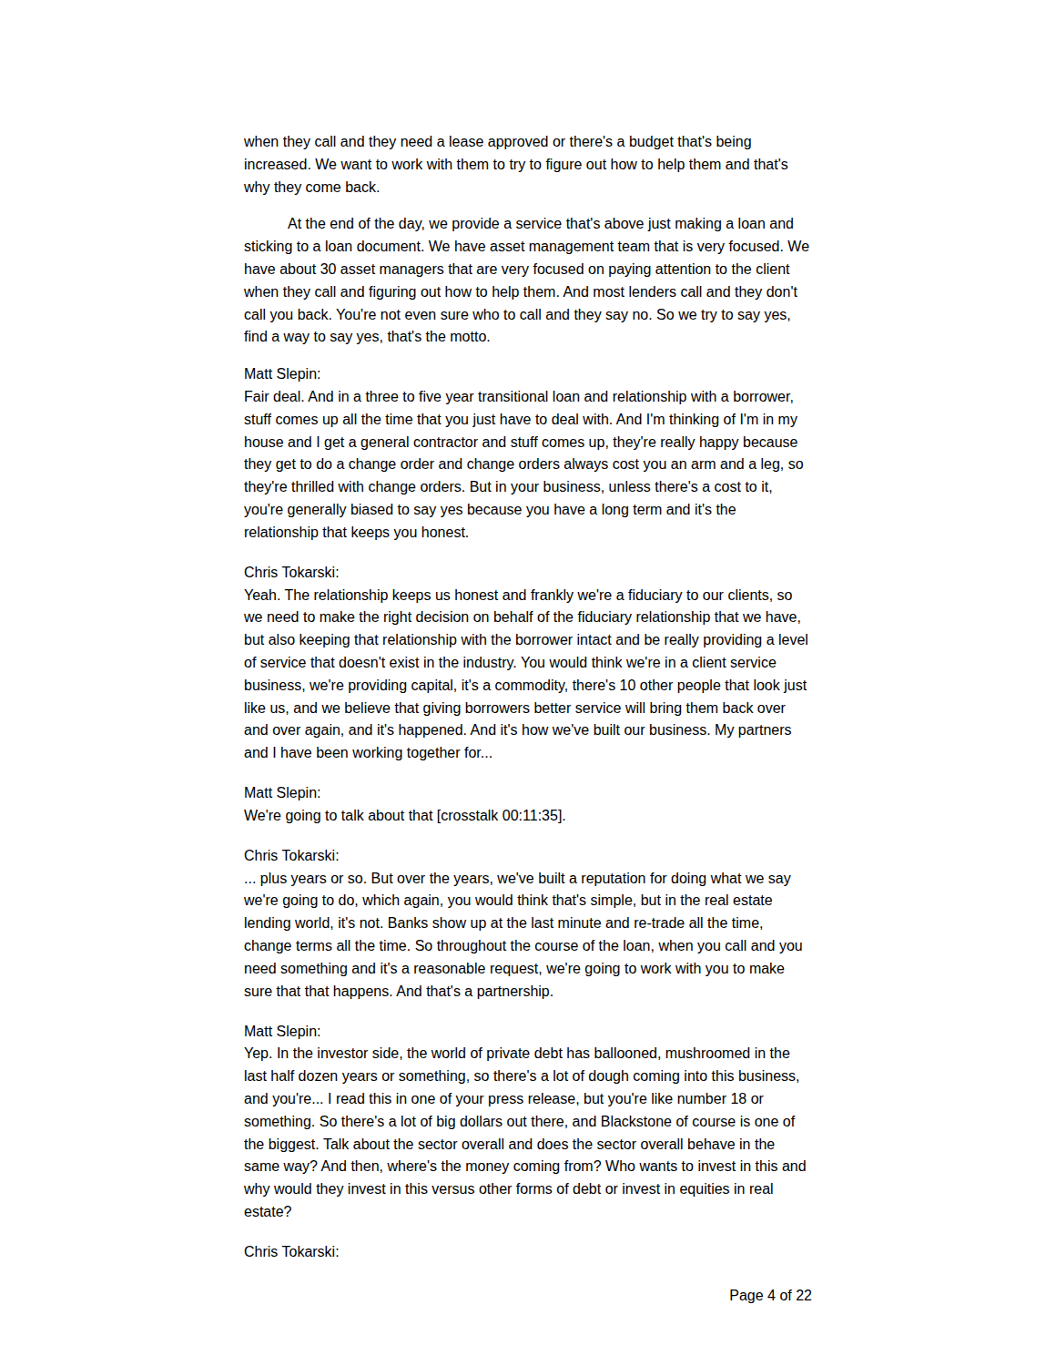when they call and they need a lease approved or there's a budget that's being increased. We want to work with them to try to figure out how to help them and that's why they come back.
At the end of the day, we provide a service that's above just making a loan and sticking to a loan document. We have asset management team that is very focused. We have about 30 asset managers that are very focused on paying attention to the client when they call and figuring out how to help them. And most lenders call and they don't call you back. You're not even sure who to call and they say no. So we try to say yes, find a way to say yes, that's the motto.
Matt Slepin:
Fair deal. And in a three to five year transitional loan and relationship with a borrower, stuff comes up all the time that you just have to deal with. And I'm thinking of I'm in my house and I get a general contractor and stuff comes up, they're really happy because they get to do a change order and change orders always cost you an arm and a leg, so they're thrilled with change orders. But in your business, unless there's a cost to it, you're generally biased to say yes because you have a long term and it's the relationship that keeps you honest.
Chris Tokarski:
Yeah. The relationship keeps us honest and frankly we're a fiduciary to our clients, so we need to make the right decision on behalf of the fiduciary relationship that we have, but also keeping that relationship with the borrower intact and be really providing a level of service that doesn't exist in the industry. You would think we're in a client service business, we're providing capital, it's a commodity, there's 10 other people that look just like us, and we believe that giving borrowers better service will bring them back over and over again, and it's happened. And it's how we've built our business. My partners and I have been working together for...
Matt Slepin:
We're going to talk about that [crosstalk 00:11:35].
Chris Tokarski:
... plus years or so. But over the years, we've built a reputation for doing what we say we're going to do, which again, you would think that's simple, but in the real estate lending world, it's not. Banks show up at the last minute and re-trade all the time, change terms all the time. So throughout the course of the loan, when you call and you need something and it's a reasonable request, we're going to work with you to make sure that that happens. And that's a partnership.
Matt Slepin:
Yep. In the investor side, the world of private debt has ballooned, mushroomed in the last half dozen years or something, so there's a lot of dough coming into this business, and you're... I read this in one of your press release, but you're like number 18 or something. So there's a lot of big dollars out there, and Blackstone of course is one of the biggest. Talk about the sector overall and does the sector overall behave in the same way? And then, where's the money coming from? Who wants to invest in this and why would they invest in this versus other forms of debt or invest in equities in real estate?
Chris Tokarski:
Page 4 of 22